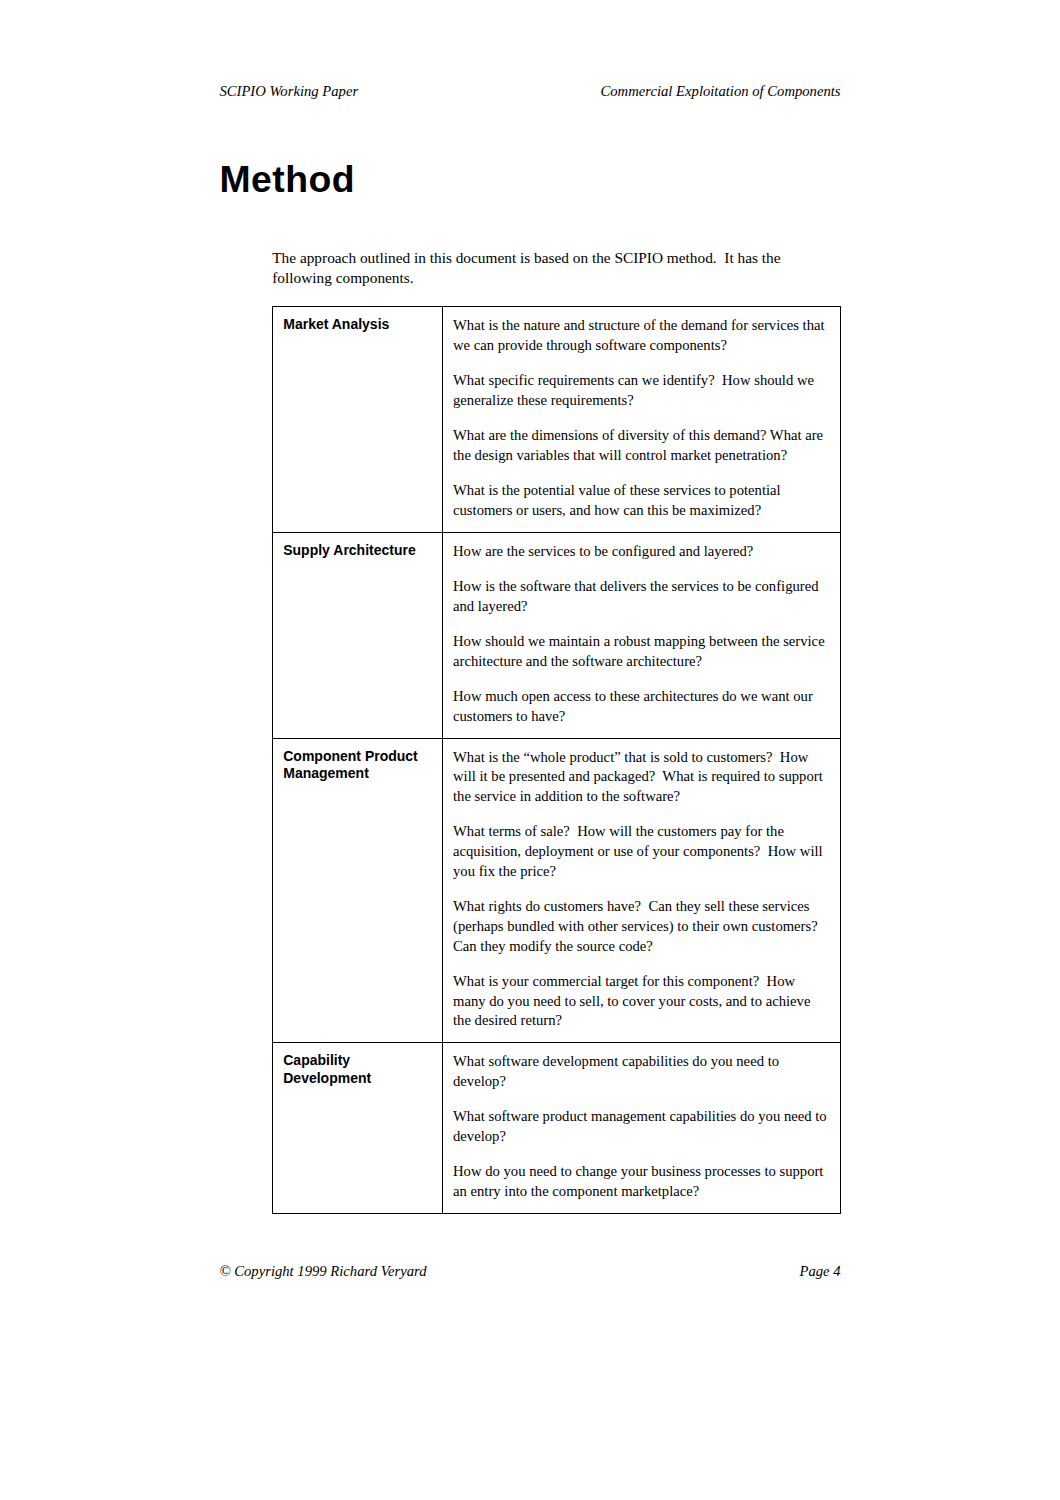SCIPIO Working Paper Commercial Exploitation of Components
Method
The approach outlined in this document is based on the SCIPIO method. It has the following components.
| Market Analysis | What is the nature and structure of the demand for services that we can provide through software components? What specific requirements can we identify? How should we generalize these requirements? What are the dimensions of diversity of this demand? What are the design variables that will control market penetration? What is the potential value of these services to potential customers or users, and how can this be maximized? |
| Supply Architecture | How are the services to be configured and layered? How is the software that delivers the services to be configured and layered? How should we maintain a robust mapping between the service architecture and the software architecture? How much open access to these architectures do we want our customers to have? |
| Component Product Management | What is the “whole product” that is sold to customers? How will it be presented and packaged? What is required to support the service in addition to the software? What terms of sale? How will the customers pay for the acquisition, deployment or use of your components? How will you fix the price? What rights do customers have? Can they sell these services (perhaps bundled with other services) to their own customers? Can they modify the source code? What is your commercial target for this component? How many do you need to sell, to cover your costs, and to achieve the desired return? |
| Capability Development | What software development capabilities do you need to develop? What software product management capabilities do you need to develop? How do you need to change your business processes to support an entry into the component marketplace? |
© Copyright 1999 Richard Veryard Page 4